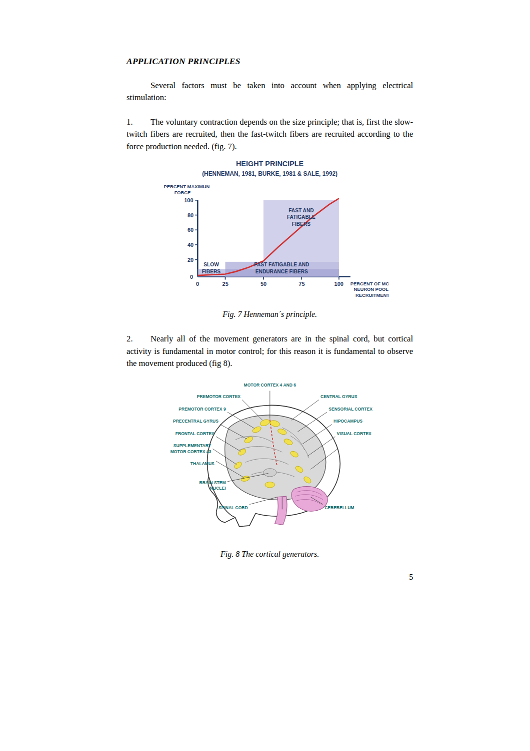APPLICATION PRINCIPLES
Several factors must be taken into account when applying electrical stimulation:
1. The voluntary contraction depends on the size principle; that is, first the slow-twitch fibers are recruited, then the fast-twitch fibers are recruited according to the force production needed. (fig. 7).
HEIGHT PRINCIPLE (HENNEMAN, 1981, BURKE, 1981 & SALE, 1992) PERCENT MAXIMUN FORCE 100 80 60 40 20 0 0 25 50 75 100 FAST AND FATIGABLE FIBERS SLOW FIBERS FAST FATIGABLE AND ENDURANCE FIBERS PERCENT OF MOTOR NEURON POOL RECRUITMENT
Fig. 7 Henneman´s principle.
2. Nearly all of the movement generators are in the spinal cord, but cortical activity is fundamental in motor control; for this reason it is fundamental to observe the movement produced (fig 8).
MOTOR CORTEX 4 AND 6 PREMOTOR CORTEX PREMOTOR CORTEX 9 PRECENTRAL GYRUS FRONTAL CORTEX SUPPLEMENTARY MOTOR CORTEX 43 THALAMUS BRAIN STEM NUCLEI SPINAL CORD CENTRAL GYRUS SENSORIAL CORTEX HIPOCAMPUS VISUAL CORTEX CEREBELLUM
Fig. 8 The cortical generators.
5